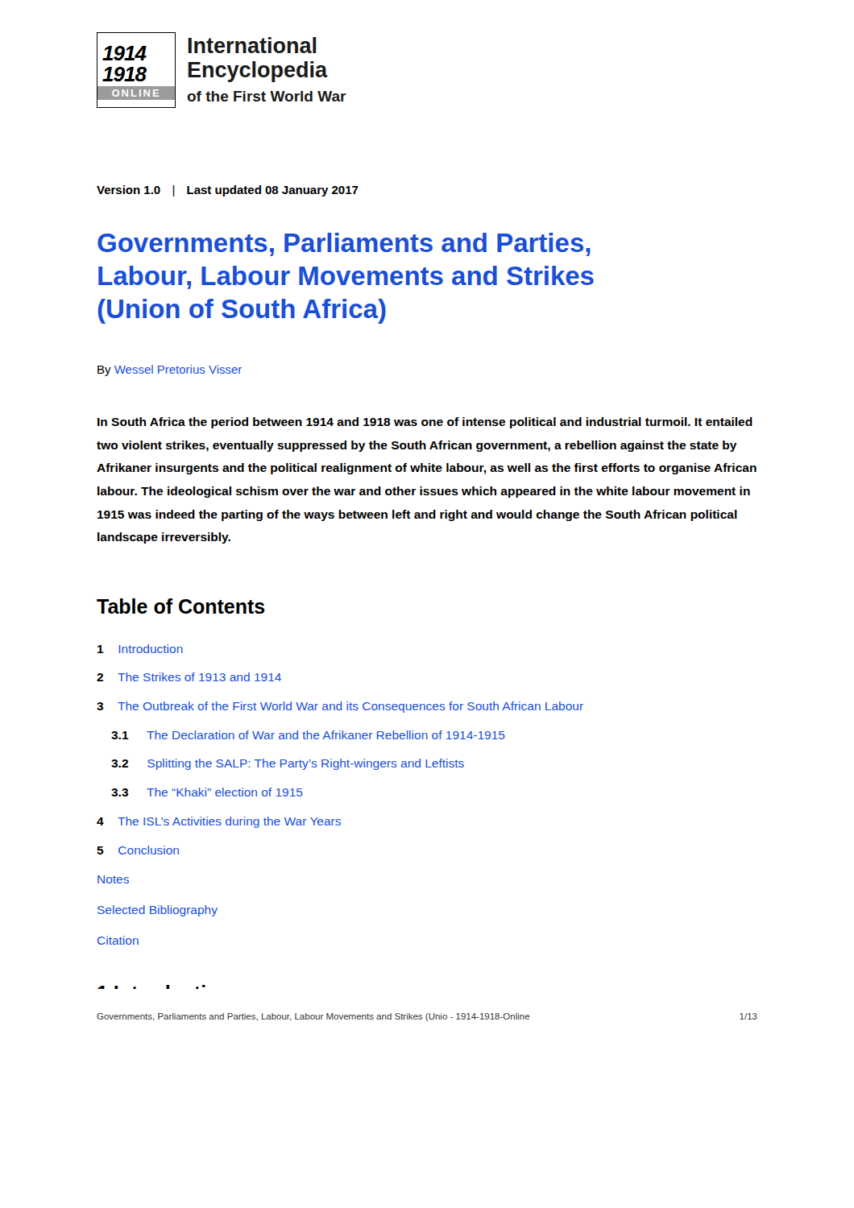| 1914 1918 ONLINE | International Encyclopedia of the First World War |
Version 1.0 | Last updated 08 January 2017
Governments, Parliaments and Parties,
Labour, Labour Movements and Strikes
(Union of South Africa)
By Wessel Pretorius Visser
In South Africa the period between 1914 and 1918 was one of intense political and industrial turmoil. It entailed two violent strikes, eventually suppressed by the South African government, a rebellion against the state by Afrikaner insurgents and the political realignment of white labour, as well as the first efforts to organise African labour. The ideological schism over the war and other issues which appeared in the white labour movement in 1915 was indeed the parting of the ways between left and right and would change the South African political landscape irreversibly.
Table of Contents
1 Introduction
2 The Strikes of 1913 and 1914
3 The Outbreak of the First World War and its Consequences for South African Labour
3.1 The Declaration of War and the Afrikaner Rebellion of 1914-1915
3.2 Splitting the SALP: The Party’s Right-wingers and Leftists
3.3 The “Khaki” election of 1915
4 The ISL’s Activities during the War Years
5 Conclusion
Notes
Selected Bibliography
Citation
1 Introduction
Governments, Parliaments and Parties, Labour, Labour Movements and Strikes (Unio - 1914-1918-Online 1/13